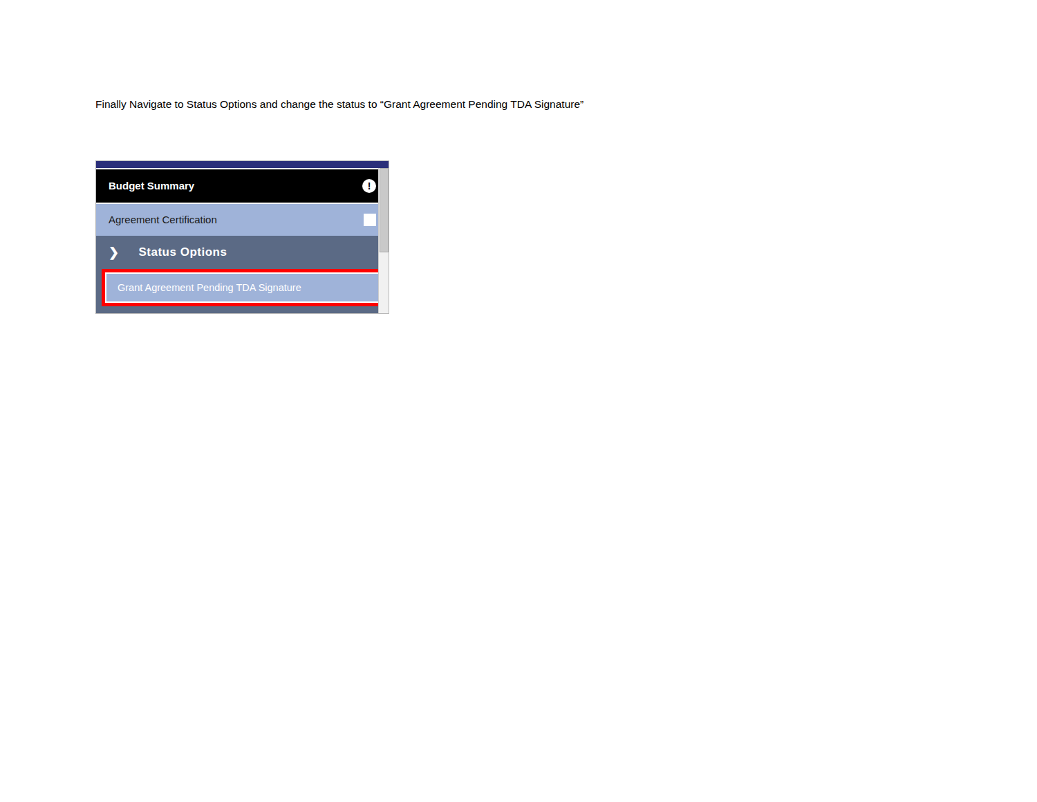Finally Navigate to Status Options and change the status to “Grant Agreement Pending TDA Signature”
Budget Summary !
Agreement Certification
❯ Status Options
Grant Agreement Pending TDA Signature